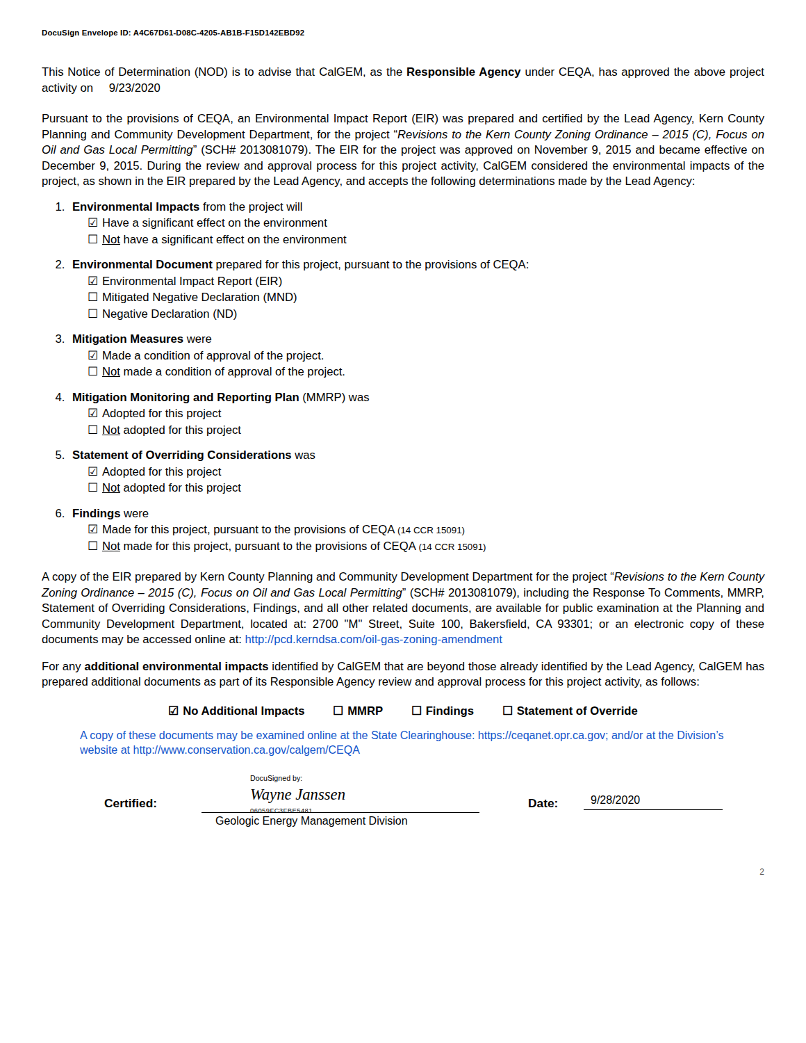DocuSign Envelope ID: A4C67D61-D08C-4205-AB1B-F15D142EBD92
This Notice of Determination (NOD) is to advise that CalGEM, as the Responsible Agency under CEQA, has approved the above project activity on 9/23/2020
Pursuant to the provisions of CEQA, an Environmental Impact Report (EIR) was prepared and certified by the Lead Agency, Kern County Planning and Community Development Department, for the project “Revisions to the Kern County Zoning Ordinance – 2015 (C), Focus on Oil and Gas Local Permitting” (SCH# 2013081079). The EIR for the project was approved on November 9, 2015 and became effective on December 9, 2015. During the review and approval process for this project activity, CalGEM considered the environmental impacts of the project, as shown in the EIR prepared by the Lead Agency, and accepts the following determinations made by the Lead Agency:
Environmental Impacts from the project will Have a significant effect on the environment Not have a significant effect on the environment
Environmental Document prepared for this project, pursuant to the provisions of CEQA: Environmental Impact Report (EIR) Mitigated Negative Declaration (MND) Negative Declaration (ND)
Mitigation Measures were Made a condition of approval of the project. Not made a condition of approval of the project.
Mitigation Monitoring and Reporting Plan (MMRP) was Adopted for this project Not adopted for this project
Statement of Overriding Considerations was Adopted for this project Not adopted for this project
Findings were Made for this project, pursuant to the provisions of CEQA (14 CCR 15091) Not made for this project, pursuant to the provisions of CEQA (14 CCR 15091)
A copy of the EIR prepared by Kern County Planning and Community Development Department for the project “Revisions to the Kern County Zoning Ordinance – 2015 (C), Focus on Oil and Gas Local Permitting” (SCH# 2013081079), including the Response To Comments, MMRP, Statement of Overriding Considerations, Findings, and all other related documents, are available for public examination at the Planning and Community Development Department, located at: 2700 "M" Street, Suite 100, Bakersfield, CA 93301; or an electronic copy of these documents may be accessed online at: http://pcd.kerndsa.com/oil-gas-zoning-amendment
For any additional environmental impacts identified by CalGEM that are beyond those already identified by the Lead Agency, CalGEM has prepared additional documents as part of its Responsible Agency review and approval process for this project activity, as follows:
No Additional Impacts MMRP Findings Statement of Override
A copy of these documents may be examined online at the State Clearinghouse: https://ceqanet.opr.ca.gov; and/or at the Division’s website at http://www.conservation.ca.gov/calgem/CEQA
Certified:
DocuSigned by:
Wayne Janssen
06059FC3FBE5481...
Geologic Energy Management Division
Date:
9/28/2020
2